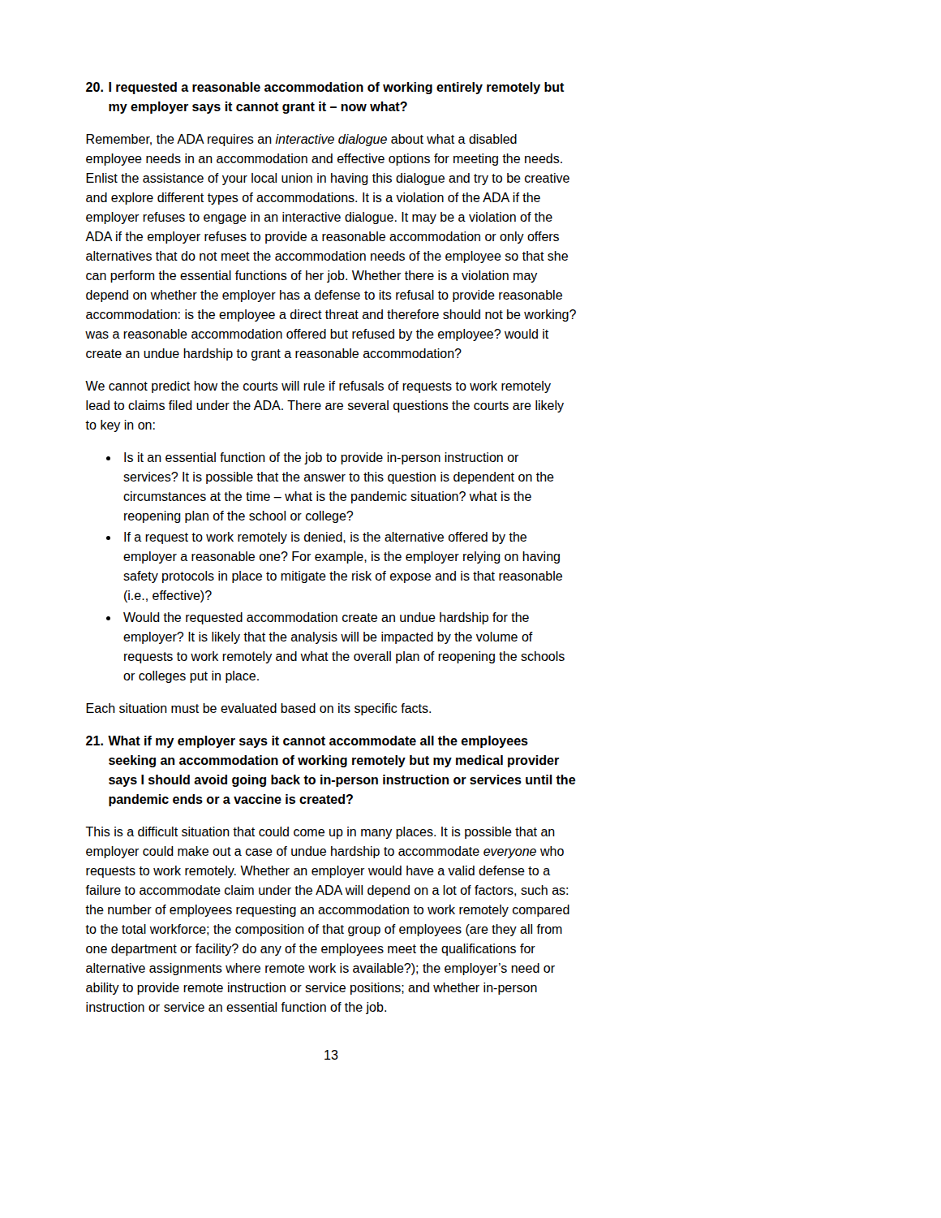20. I requested a reasonable accommodation of working entirely remotely but my employer says it cannot grant it – now what?
Remember, the ADA requires an interactive dialogue about what a disabled employee needs in an accommodation and effective options for meeting the needs. Enlist the assistance of your local union in having this dialogue and try to be creative and explore different types of accommodations. It is a violation of the ADA if the employer refuses to engage in an interactive dialogue. It may be a violation of the ADA if the employer refuses to provide a reasonable accommodation or only offers alternatives that do not meet the accommodation needs of the employee so that she can perform the essential functions of her job. Whether there is a violation may depend on whether the employer has a defense to its refusal to provide reasonable accommodation: is the employee a direct threat and therefore should not be working? was a reasonable accommodation offered but refused by the employee? would it create an undue hardship to grant a reasonable accommodation?
We cannot predict how the courts will rule if refusals of requests to work remotely lead to claims filed under the ADA. There are several questions the courts are likely to key in on:
Is it an essential function of the job to provide in-person instruction or services? It is possible that the answer to this question is dependent on the circumstances at the time – what is the pandemic situation? what is the reopening plan of the school or college?
If a request to work remotely is denied, is the alternative offered by the employer a reasonable one? For example, is the employer relying on having safety protocols in place to mitigate the risk of expose and is that reasonable (i.e., effective)?
Would the requested accommodation create an undue hardship for the employer? It is likely that the analysis will be impacted by the volume of requests to work remotely and what the overall plan of reopening the schools or colleges put in place.
Each situation must be evaluated based on its specific facts.
21. What if my employer says it cannot accommodate all the employees seeking an accommodation of working remotely but my medical provider says I should avoid going back to in-person instruction or services until the pandemic ends or a vaccine is created?
This is a difficult situation that could come up in many places. It is possible that an employer could make out a case of undue hardship to accommodate everyone who requests to work remotely. Whether an employer would have a valid defense to a failure to accommodate claim under the ADA will depend on a lot of factors, such as: the number of employees requesting an accommodation to work remotely compared to the total workforce; the composition of that group of employees (are they all from one department or facility? do any of the employees meet the qualifications for alternative assignments where remote work is available?); the employer’s need or ability to provide remote instruction or service positions; and whether in-person instruction or service an essential function of the job.
13